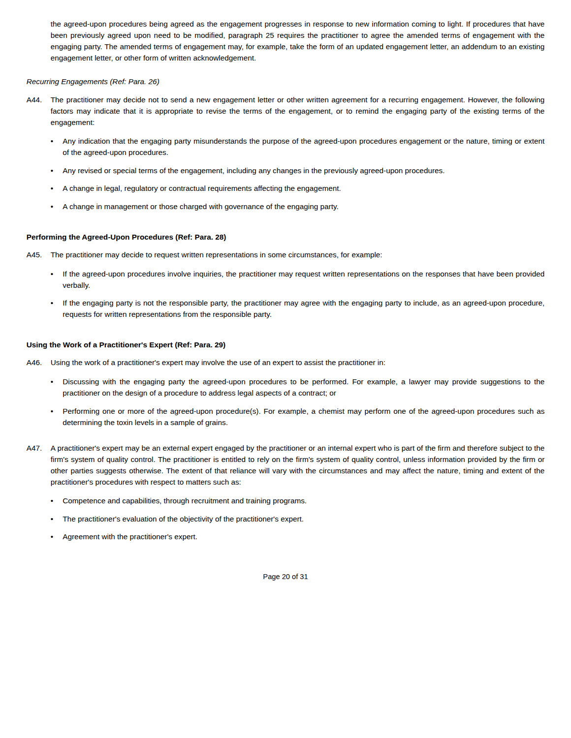the agreed-upon procedures being agreed as the engagement progresses in response to new information coming to light. If procedures that have been previously agreed upon need to be modified, paragraph 25 requires the practitioner to agree the amended terms of engagement with the engaging party. The amended terms of engagement may, for example, take the form of an updated engagement letter, an addendum to an existing engagement letter, or other form of written acknowledgement.
Recurring Engagements (Ref: Para. 26)
A44.
The practitioner may decide not to send a new engagement letter or other written agreement for a recurring engagement. However, the following factors may indicate that it is appropriate to revise the terms of the engagement, or to remind the engaging party of the existing terms of the engagement:
Any indication that the engaging party misunderstands the purpose of the agreed-upon procedures engagement or the nature, timing or extent of the agreed-upon procedures.
Any revised or special terms of the engagement, including any changes in the previously agreed-upon procedures.
A change in legal, regulatory or contractual requirements affecting the engagement.
A change in management or those charged with governance of the engaging party.
Performing the Agreed-Upon Procedures (Ref: Para. 28)
A45.
The practitioner may decide to request written representations in some circumstances, for example:
If the agreed-upon procedures involve inquiries, the practitioner may request written representations on the responses that have been provided verbally.
If the engaging party is not the responsible party, the practitioner may agree with the engaging party to include, as an agreed-upon procedure, requests for written representations from the responsible party.
Using the Work of a Practitioner's Expert (Ref: Para. 29)
A46.
Using the work of a practitioner's expert may involve the use of an expert to assist the practitioner in:
Discussing with the engaging party the agreed-upon procedures to be performed. For example, a lawyer may provide suggestions to the practitioner on the design of a procedure to address legal aspects of a contract; or
Performing one or more of the agreed-upon procedure(s). For example, a chemist may perform one of the agreed-upon procedures such as determining the toxin levels in a sample of grains.
A47.
A practitioner's expert may be an external expert engaged by the practitioner or an internal expert who is part of the firm and therefore subject to the firm's system of quality control. The practitioner is entitled to rely on the firm's system of quality control, unless information provided by the firm or other parties suggests otherwise. The extent of that reliance will vary with the circumstances and may affect the nature, timing and extent of the practitioner's procedures with respect to matters such as:
Competence and capabilities, through recruitment and training programs.
The practitioner's evaluation of the objectivity of the practitioner's expert.
Agreement with the practitioner's expert.
Page 20 of 31